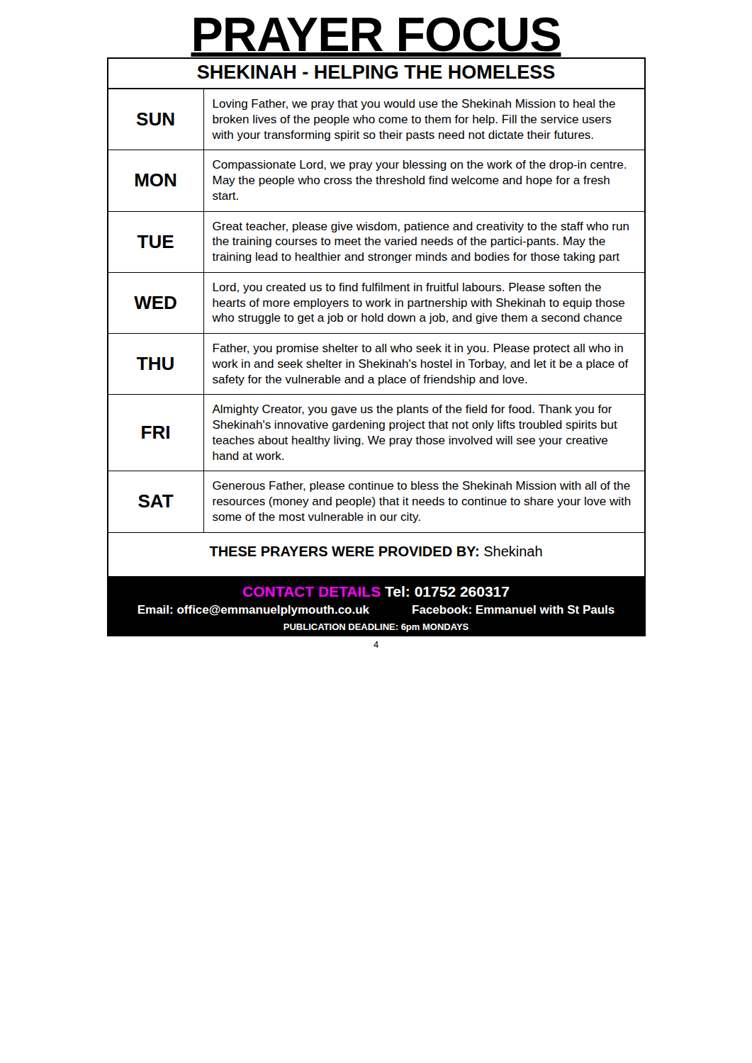PRAYER FOCUS
SHEKINAH - HELPING THE HOMELESS
| SUN | Loving Father, we pray that you would use the Shekinah Mission to heal the broken lives of the people who come to them for help. Fill the service users with your transforming spirit so their pasts need not dictate their futures. |
| MON | Compassionate Lord, we pray your blessing on the work of the drop-in centre. May the people who cross the threshold find welcome and hope for a fresh start. |
| TUE | Great teacher, please give wisdom, patience and creativity to the staff who run the training courses to meet the varied needs of the partici-pants. May the training lead to healthier and stronger minds and bodies for those taking part |
| WED | Lord, you created us to find fulfilment in fruitful labours. Please soften the hearts of more employers to work in partnership with Shekinah to equip those who struggle to get a job or hold down a job, and give them a second chance |
| THU | Father, you promise shelter to all who seek it in you. Please protect all who in work in and seek shelter in Shekinah's hostel in Torbay, and let it be a place of safety for the vulnerable and a place of friendship and love. |
| FRI | Almighty Creator, you gave us the plants of the field for food. Thank you for Shekinah's innovative gardening project that not only lifts troubled spirits but teaches about healthy living. We pray those involved will see your creative hand at work. |
| SAT | Generous Father, please continue to bless the Shekinah Mission with all of the resources (money and people) that it needs to continue to share your love with some of the most vulnerable in our city. |
| THESE PRAYERS WERE PROVIDED BY: Shekinah |
CONTACT DETAILS Tel: 01752 260317
Email: office@emmanuelplymouth.co.uk Facebook: Emmanuel with St Pauls
PUBLICATION DEADLINE: 6pm MONDAYS
4